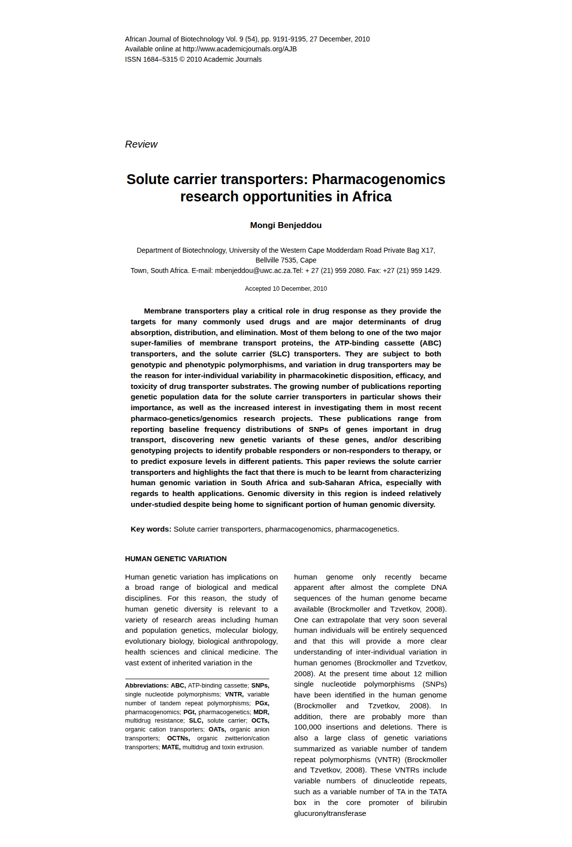African Journal of Biotechnology Vol. 9 (54), pp. 9191-9195, 27 December, 2010
Available online at http://www.academicjournals.org/AJB
ISSN 1684–5315 © 2010 Academic Journals
Review
Solute carrier transporters: Pharmacogenomics
research opportunities in Africa
Mongi Benjeddou
Department of Biotechnology, University of the Western Cape Modderdam Road Private Bag X17, Bellville 7535, Cape
Town, South Africa. E-mail: mbenjeddou@uwc.ac.za.Tel: + 27 (21) 959 2080. Fax: +27 (21) 959 1429.
Accepted 10 December, 2010
Membrane transporters play a critical role in drug response as they provide the targets for many commonly used drugs and are major determinants of drug absorption, distribution, and elimination. Most of them belong to one of the two major super-families of membrane transport proteins, the ATP-binding cassette (ABC) transporters, and the solute carrier (SLC) transporters. They are subject to both genotypic and phenotypic polymorphisms, and variation in drug transporters may be the reason for inter-individual variability in pharmacokinetic disposition, efficacy, and toxicity of drug transporter substrates. The growing number of publications reporting genetic population data for the solute carrier transporters in particular shows their importance, as well as the increased interest in investigating them in most recent pharmaco-genetics/genomics research projects. These publications range from reporting baseline frequency distributions of SNPs of genes important in drug transport, discovering new genetic variants of these genes, and/or describing genotyping projects to identify probable responders or non-responders to therapy, or to predict exposure levels in different patients. This paper reviews the solute carrier transporters and highlights the fact that there is much to be learnt from characterizing human genomic variation in South Africa and sub-Saharan Africa, especially with regards to health applications. Genomic diversity in this region is indeed relatively under-studied despite being home to significant portion of human genomic diversity.
Key words: Solute carrier transporters, pharmacogenomics, pharmacogenetics.
Human genetic variation
Human genetic variation has implications on a broad range of biological and medical disciplines. For this reason, the study of human genetic diversity is relevant to a variety of research areas including human and population genetics, molecular biology, evolutionary biology, biological anthropology, health sciences and clinical medicine. The vast extent of inherited variation in the
Abbreviations: ABC, ATP-binding cassette; SNPs, single nucleotide polymorphisms; VNTR, variable number of tandem repeat polymorphisms; PGx, pharmacogenomics; PGt, pharmacogenetics; MDR, multidrug resistance; SLC, solute carrier; OCTs, organic cation transporters; OATs, organic anion transporters; OCTNs, organic zwitterion/cation transporters; MATE, multidrug and toxin extrusion.
human genome only recently became apparent after almost the complete DNA sequences of the human genome became available (Brockmoller and Tzvetkov, 2008). One can extrapolate that very soon several human individuals will be entirely sequenced and that this will provide a more clear understanding of inter-individual variation in human genomes (Brockmoller and Tzvetkov, 2008). At the present time about 12 million single nucleotide polymorphisms (SNPs) have been identified in the human genome (Brockmoller and Tzvetkov, 2008). In addition, there are probably more than 100,000 insertions and deletions. There is also a large class of genetic variations summarized as variable number of tandem repeat polymorphisms (VNTR) (Brockmoller and Tzvetkov, 2008). These VNTRs include variable numbers of dinucleotide repeats, such as a variable number of TA in the TATA box in the core promoter of bilirubin glucuronyltransferase